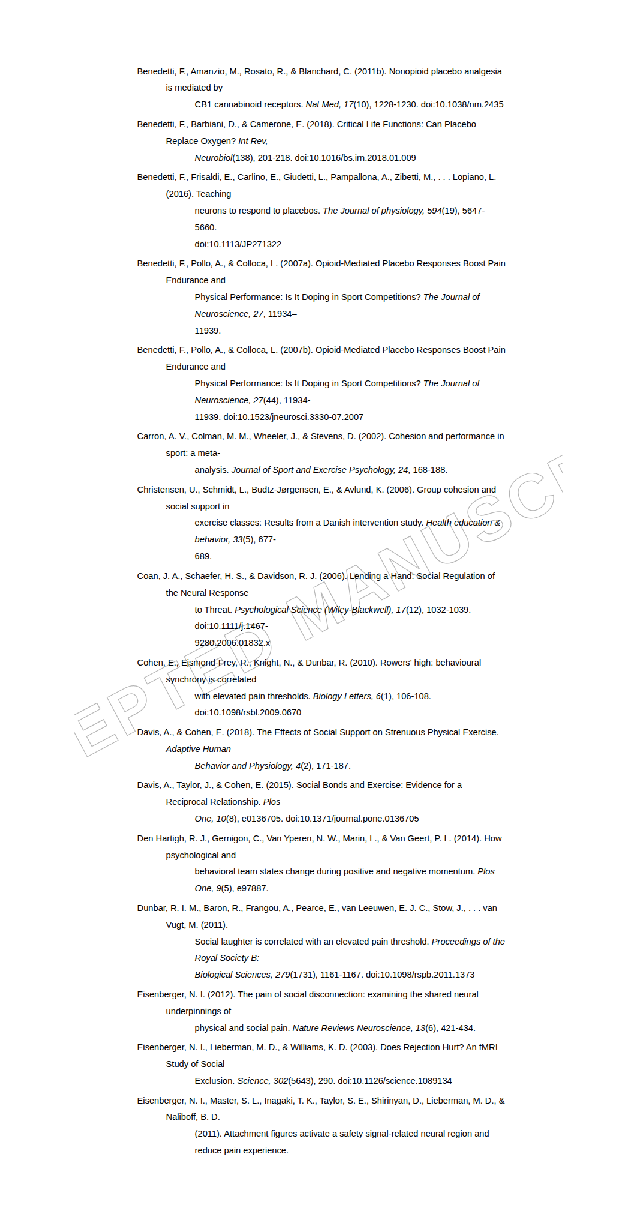ACCEPTED MANUSCRIPT
Benedetti, F., Amanzio, M., Rosato, R., & Blanchard, C. (2011b). Nonopioid placebo analgesia is mediated by CB1 cannabinoid receptors. Nat Med, 17(10), 1228-1230. doi:10.1038/nm.2435
Benedetti, F., Barbiani, D., & Camerone, E. (2018). Critical Life Functions: Can Placebo Replace Oxygen? Int Rev, Neurobiol(138), 201-218. doi:10.1016/bs.irn.2018.01.009
Benedetti, F., Frisaldi, E., Carlino, E., Giudetti, L., Pampallona, A., Zibetti, M., . . . Lopiano, L. (2016). Teaching neurons to respond to placebos. The Journal of physiology, 594(19), 5647-5660. doi:10.1113/JP271322
Benedetti, F., Pollo, A., & Colloca, L. (2007a). Opioid-Mediated Placebo Responses Boost Pain Endurance and Physical Performance: Is It Doping in Sport Competitions? The Journal of Neuroscience, 27, 11934– 11939.
Benedetti, F., Pollo, A., & Colloca, L. (2007b). Opioid-Mediated Placebo Responses Boost Pain Endurance and Physical Performance: Is It Doping in Sport Competitions? The Journal of Neuroscience, 27(44), 11934- 11939. doi:10.1523/jneurosci.3330-07.2007
Carron, A. V., Colman, M. M., Wheeler, J., & Stevens, D. (2002). Cohesion and performance in sport: a meta- analysis. Journal of Sport and Exercise Psychology, 24, 168-188.
Christensen, U., Schmidt, L., Budtz-Jørgensen, E., & Avlund, K. (2006). Group cohesion and social support in exercise classes: Results from a Danish intervention study. Health education & behavior, 33(5), 677- 689.
Coan, J. A., Schaefer, H. S., & Davidson, R. J. (2006). Lending a Hand: Social Regulation of the Neural Response to Threat. Psychological Science (Wiley-Blackwell), 17(12), 1032-1039. doi:10.1111/j.1467- 9280.2006.01832.x
Cohen, E., Ejsmond-Frey, R., Knight, N., & Dunbar, R. (2010). Rowers' high: behavioural synchrony is correlated with elevated pain thresholds. Biology Letters, 6(1), 106-108. doi:10.1098/rsbl.2009.0670
Davis, A., & Cohen, E. (2018). The Effects of Social Support on Strenuous Physical Exercise. Adaptive Human Behavior and Physiology, 4(2), 171-187.
Davis, A., Taylor, J., & Cohen, E. (2015). Social Bonds and Exercise: Evidence for a Reciprocal Relationship. Plos One, 10(8), e0136705. doi:10.1371/journal.pone.0136705
Den Hartigh, R. J., Gernigon, C., Van Yperen, N. W., Marin, L., & Van Geert, P. L. (2014). How psychological and behavioral team states change during positive and negative momentum. Plos One, 9(5), e97887.
Dunbar, R. I. M., Baron, R., Frangou, A., Pearce, E., van Leeuwen, E. J. C., Stow, J., . . . van Vugt, M. (2011). Social laughter is correlated with an elevated pain threshold. Proceedings of the Royal Society B: Biological Sciences, 279(1731), 1161-1167. doi:10.1098/rspb.2011.1373
Eisenberger, N. I. (2012). The pain of social disconnection: examining the shared neural underpinnings of physical and social pain. Nature Reviews Neuroscience, 13(6), 421-434.
Eisenberger, N. I., Lieberman, M. D., & Williams, K. D. (2003). Does Rejection Hurt? An fMRI Study of Social Exclusion. Science, 302(5643), 290. doi:10.1126/science.1089134
Eisenberger, N. I., Master, S. L., Inagaki, T. K., Taylor, S. E., Shirinyan, D., Lieberman, M. D., & Naliboff, B. D. (2011). Attachment figures activate a safety signal-related neural region and reduce pain experience.